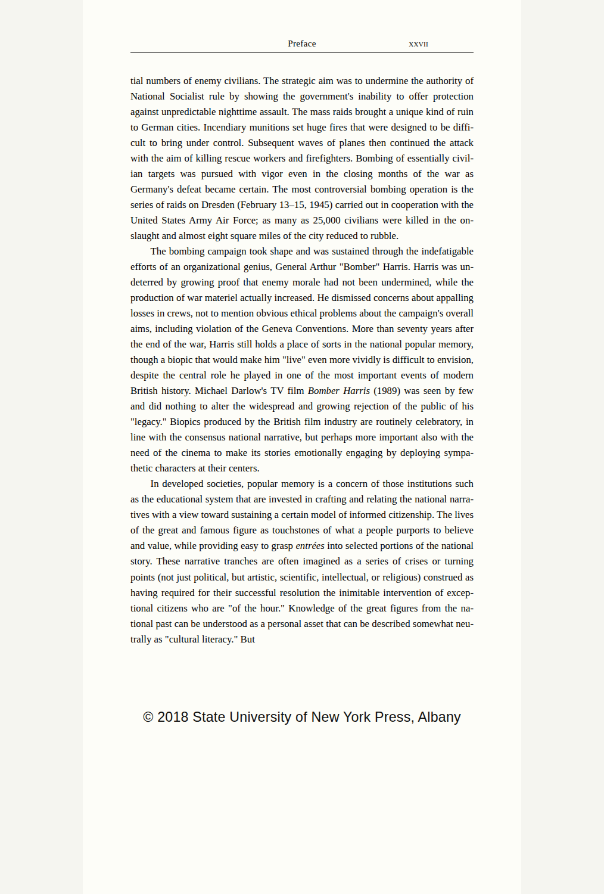Preface xxvii
tial numbers of enemy civilians. The strategic aim was to undermine the authority of National Socialist rule by showing the government's inability to offer protection against unpredictable nighttime assault. The mass raids brought a unique kind of ruin to German cities. Incendiary munitions set huge fires that were designed to be difficult to bring under control. Subsequent waves of planes then continued the attack with the aim of killing rescue workers and firefighters. Bombing of essentially civilian targets was pursued with vigor even in the closing months of the war as Germany's defeat became certain. The most controversial bombing operation is the series of raids on Dresden (February 13–15, 1945) carried out in cooperation with the United States Army Air Force; as many as 25,000 civilians were killed in the onslaught and almost eight square miles of the city reduced to rubble.
The bombing campaign took shape and was sustained through the indefatigable efforts of an organizational genius, General Arthur "Bomber" Harris. Harris was undeterred by growing proof that enemy morale had not been undermined, while the production of war materiel actually increased. He dismissed concerns about appalling losses in crews, not to mention obvious ethical problems about the campaign's overall aims, including violation of the Geneva Conventions. More than seventy years after the end of the war, Harris still holds a place of sorts in the national popular memory, though a biopic that would make him "live" even more vividly is difficult to envision, despite the central role he played in one of the most important events of modern British history. Michael Darlow's TV film Bomber Harris (1989) was seen by few and did nothing to alter the widespread and growing rejection of the public of his "legacy." Biopics produced by the British film industry are routinely celebratory, in line with the consensus national narrative, but perhaps more important also with the need of the cinema to make its stories emotionally engaging by deploying sympathetic characters at their centers.
In developed societies, popular memory is a concern of those institutions such as the educational system that are invested in crafting and relating the national narratives with a view toward sustaining a certain model of informed citizenship. The lives of the great and famous figure as touchstones of what a people purports to believe and value, while providing easy to grasp entrées into selected portions of the national story. These narrative tranches are often imagined as a series of crises or turning points (not just political, but artistic, scientific, intellectual, or religious) construed as having required for their successful resolution the inimitable intervention of exceptional citizens who are "of the hour." Knowledge of the great figures from the national past can be understood as a personal asset that can be described somewhat neutrally as "cultural literacy." But
© 2018 State University of New York Press, Albany